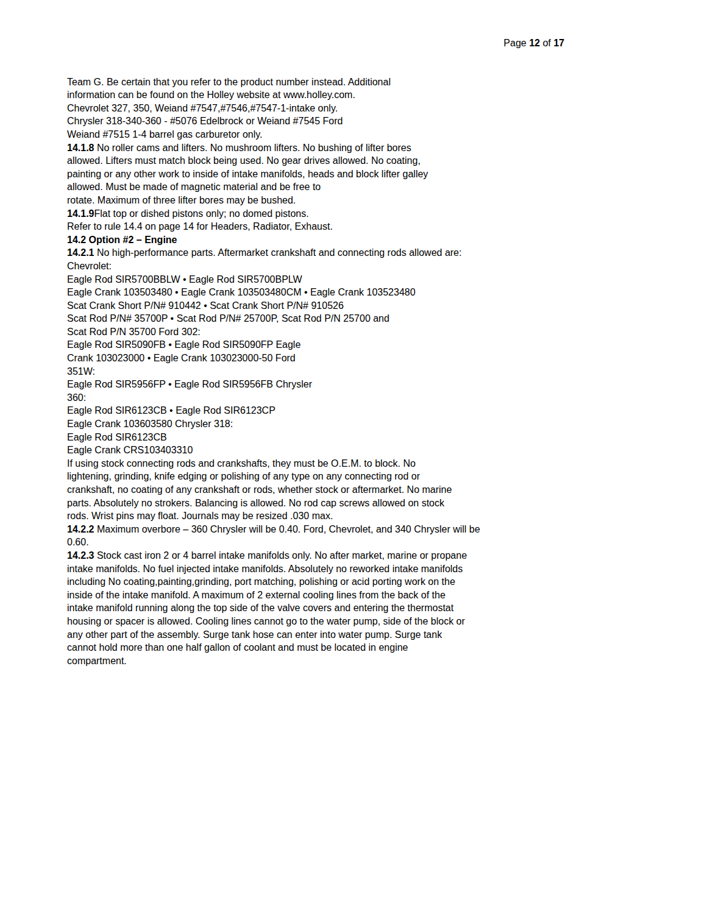Page 12 of 17
Team G. Be certain that you refer to the product number instead. Additional
information can be found on the Holley website at www.holley.com.
Chevrolet 327, 350, Weiand #7547,#7546,#7547-1-intake only.
Chrysler 318-340-360 - #5076 Edelbrock or Weiand #7545 Ford
Weiand #7515 1-4 barrel gas carburetor only.
14.1.8 No roller cams and lifters. No mushroom lifters. No bushing of lifter bores
allowed. Lifters must match block being used. No gear drives allowed. No coating,
painting or any other work to inside of intake manifolds, heads and block lifter galley
allowed. Must be made of magnetic material and be free to
rotate. Maximum of three lifter bores may be bushed.
14.1.9 Flat top or dished pistons only; no domed pistons.
Refer to rule 14.4 on page 14 for Headers, Radiator, Exhaust.
14.2 Option #2 – Engine
14.2.1 No high-performance parts. Aftermarket crankshaft and connecting rods allowed are:
Chevrolet:
Eagle Rod SIR5700BBLW • Eagle Rod SIR5700BPLW
Eagle Crank 103503480 • Eagle Crank 103503480CM • Eagle Crank 103523480
Scat Crank Short P/N# 910442 • Scat Crank Short P/N# 910526
Scat Rod P/N# 35700P • Scat Rod P/N# 25700P, Scat Rod P/N 25700 and
Scat Rod P/N 35700 Ford 302:
Eagle Rod SIR5090FB • Eagle Rod SIR5090FP Eagle
Crank 103023000 • Eagle Crank 103023000-50 Ford
351W:
Eagle Rod SIR5956FP • Eagle Rod SIR5956FB Chrysler
360:
Eagle Rod SIR6123CB • Eagle Rod SIR6123CP
Eagle Crank 103603580 Chrysler 318:
Eagle Rod SIR6123CB
Eagle Crank CRS103403310
If using stock connecting rods and crankshafts, they must be O.E.M. to block. No
lightening, grinding, knife edging or polishing of any type on any connecting rod or
crankshaft, no coating of any crankshaft or rods, whether stock or aftermarket. No marine
parts. Absolutely no strokers. Balancing is allowed. No rod cap screws allowed on stock
rods. Wrist pins may float. Journals may be resized .030 max.
14.2.2 Maximum overbore – 360 Chrysler will be 0.40. Ford, Chevrolet, and 340 Chrysler will be
0.60.
14.2.3 Stock cast iron 2 or 4 barrel intake manifolds only. No after market, marine or propane
intake manifolds. No fuel injected intake manifolds. Absolutely no reworked intake manifolds
including No coating,painting,grinding, port matching, polishing or acid porting work on the
inside of the intake manifold. A maximum of 2 external cooling lines from the back of the
intake manifold running along the top side of the valve covers and entering the thermostat
housing or spacer is allowed. Cooling lines cannot go to the water pump, side of the block or
any other part of the assembly. Surge tank hose can enter into water pump. Surge tank
cannot hold more than one half gallon of coolant and must be located in engine
compartment.